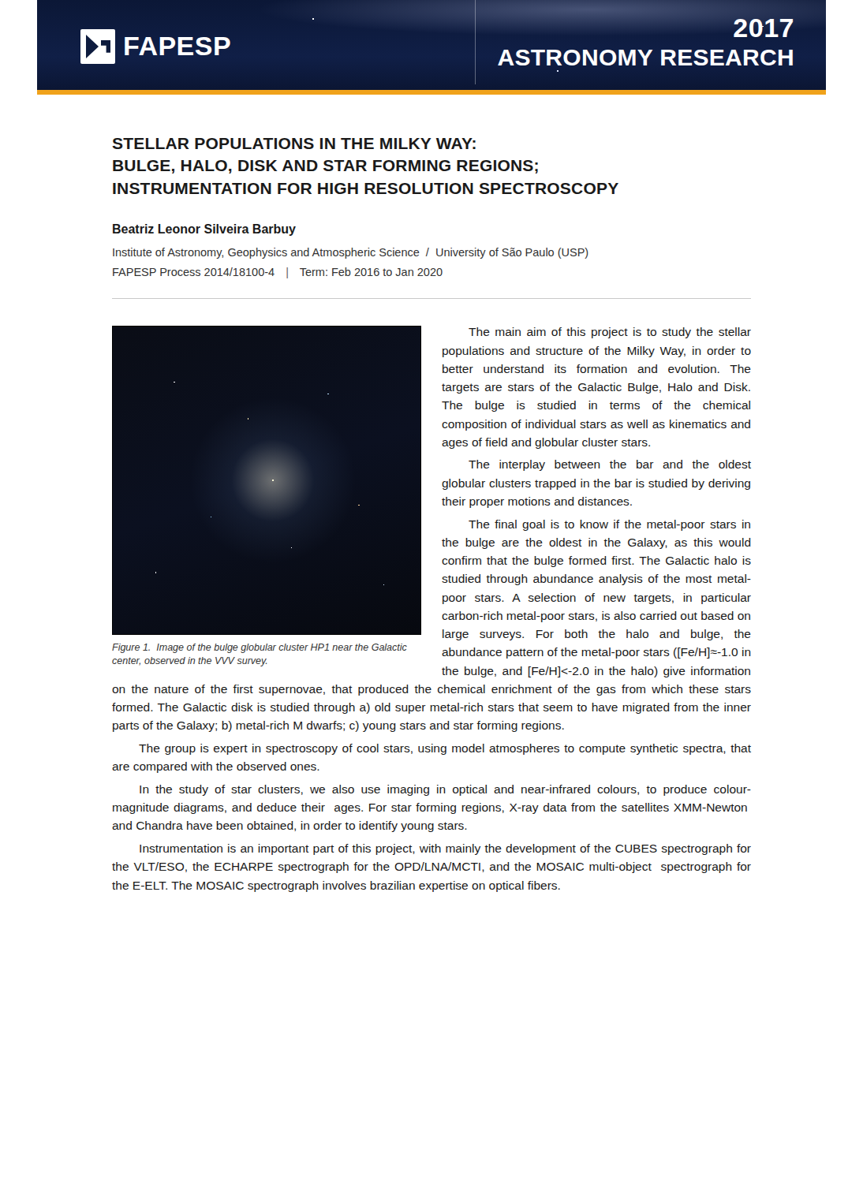FAPESP
2017
ASTRONOMY RESEARCH
Stellar populations in the Milky Way:
bulge, halo, disk and star forming regions;
instrumentation for high resolution spectroscopy
Beatriz Leonor Silveira Barbuy
Institute of Astronomy, Geophysics and Atmospheric Science / University of São Paulo (USP)
FAPESP Process 2014/18100-4 | Term: Feb 2016 to Jan 2020
Figure 1. Image of the bulge globular cluster HP1 near the Galactic center, observed in the VVV survey.
The main aim of this project is to study the stellar populations and structure of the Milky Way, in order to better understand its formation and evolution. The targets are stars of the Galactic Bulge, Halo and Disk. The bulge is studied in terms of the chemical composition of individual stars as well as kinematics and ages of field and globular cluster stars.
The interplay between the bar and the oldest globular clusters trapped in the bar is studied by deriving their proper motions and distances.
The final goal is to know if the metal-poor stars in the bulge are the oldest in the Galaxy, as this would confirm that the bulge formed first. The Galactic halo is studied through abundance analysis of the most metal-poor stars. A selection of new targets, in particular carbon-rich metal-poor stars, is also carried out based on large surveys. For both the halo and bulge, the abundance pattern of the metal-poor stars ([Fe/H]≈-1.0 in the bulge, and [Fe/H]<-2.0 in the halo) give information on the nature of the first supernovae, that produced the chemical enrichment of the gas from which these stars formed. The Galactic disk is studied through a) old super metal-rich stars that seem to have migrated from the inner parts of the Galaxy; b) metal-rich M dwarfs; c) young stars and star forming regions.
The group is expert in spectroscopy of cool stars, using model atmospheres to compute synthetic spectra, that are compared with the observed ones.
In the study of star clusters, we also use imaging in optical and near-infrared colours, to produce colour-magnitude diagrams, and deduce their ages. For star forming regions, X-ray data from the satellites XMM-Newton and Chandra have been obtained, in order to identify young stars.
Instrumentation is an important part of this project, with mainly the development of the CUBES spectrograph for the VLT/ESO, the ECHARPE spectrograph for the OPD/LNA/MCTI, and the MOSAIC multi-object spectrograph for the E-ELT. The MOSAIC spectrograph involves brazilian expertise on optical fibers.